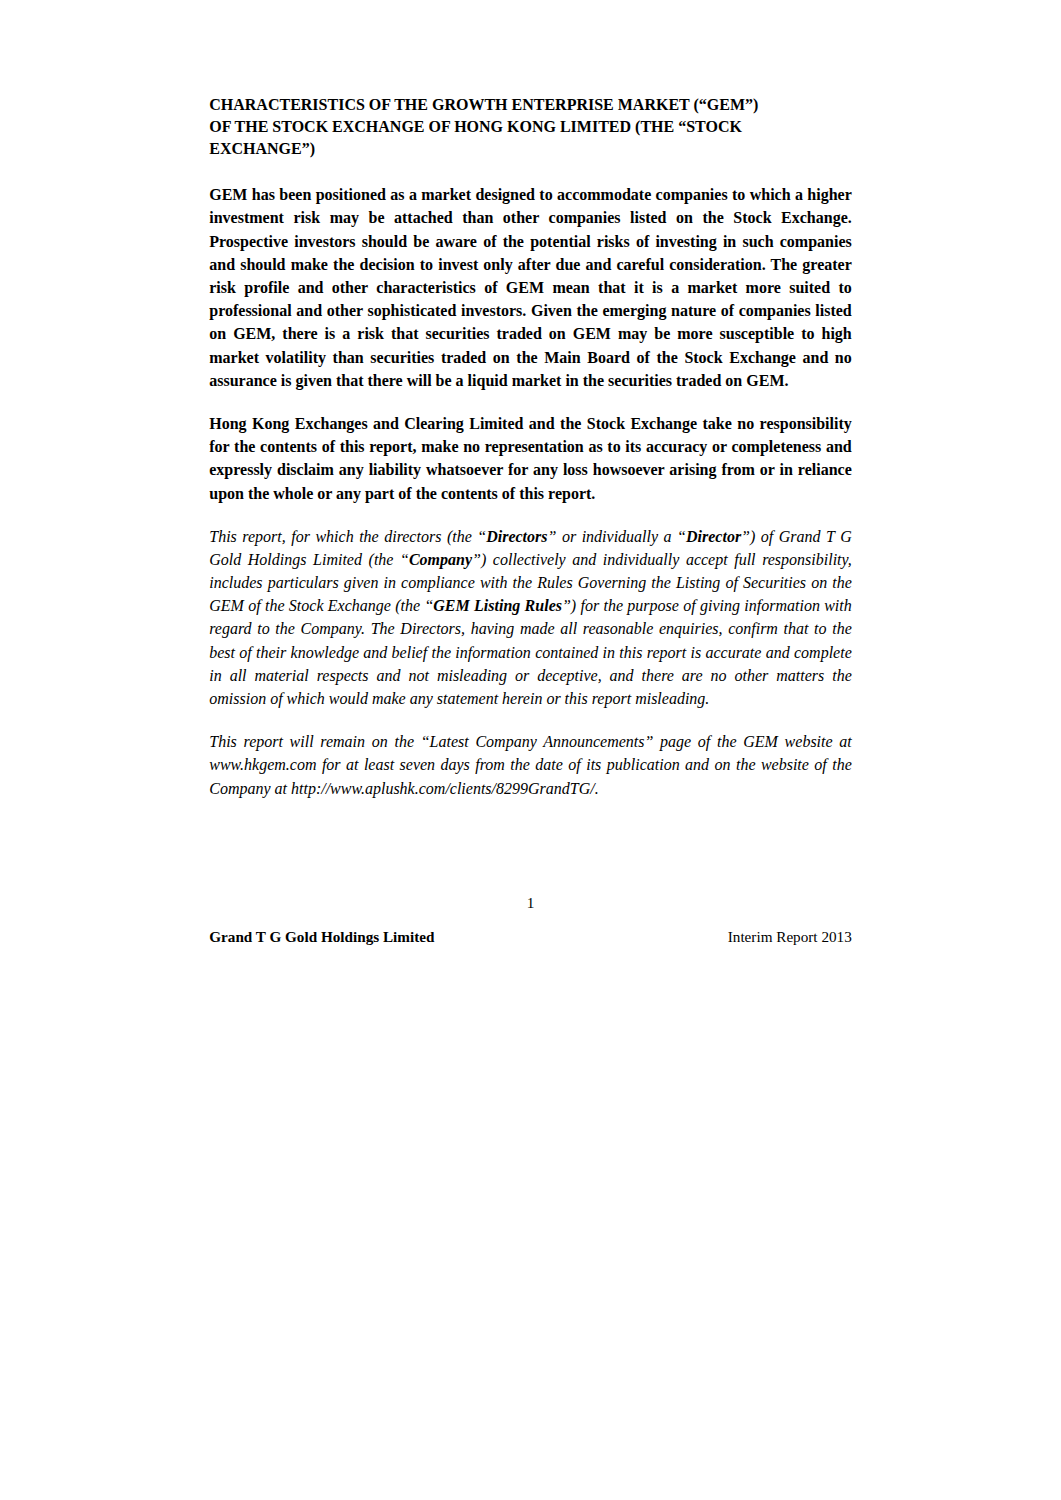CHARACTERISTICS OF THE GROWTH ENTERPRISE MARKET (“GEM”)
OF THE STOCK EXCHANGE OF HONG KONG LIMITED (THE “STOCK
EXCHANGE”)
GEM has been positioned as a market designed to accommodate companies to which a higher investment risk may be attached than other companies listed on the Stock Exchange. Prospective investors should be aware of the potential risks of investing in such companies and should make the decision to invest only after due and careful consideration. The greater risk profile and other characteristics of GEM mean that it is a market more suited to professional and other sophisticated investors. Given the emerging nature of companies listed on GEM, there is a risk that securities traded on GEM may be more susceptible to high market volatility than securities traded on the Main Board of the Stock Exchange and no assurance is given that there will be a liquid market in the securities traded on GEM.
Hong Kong Exchanges and Clearing Limited and the Stock Exchange take no responsibility for the contents of this report, make no representation as to its accuracy or completeness and expressly disclaim any liability whatsoever for any loss howsoever arising from or in reliance upon the whole or any part of the contents of this report.
This report, for which the directors (the “Directors” or individually a “Director”) of Grand T G Gold Holdings Limited (the “Company”) collectively and individually accept full responsibility, includes particulars given in compliance with the Rules Governing the Listing of Securities on the GEM of the Stock Exchange (the “GEM Listing Rules”) for the purpose of giving information with regard to the Company. The Directors, having made all reasonable enquiries, confirm that to the best of their knowledge and belief the information contained in this report is accurate and complete in all material respects and not misleading or deceptive, and there are no other matters the omission of which would make any statement herein or this report misleading.
This report will remain on the “Latest Company Announcements” page of the GEM website at www.hkgem.com for at least seven days from the date of its publication and on the website of the Company at http://www.aplushk.com/clients/8299GrandTG/.
1
Grand T G Gold Holdings Limited
Interim Report 2013